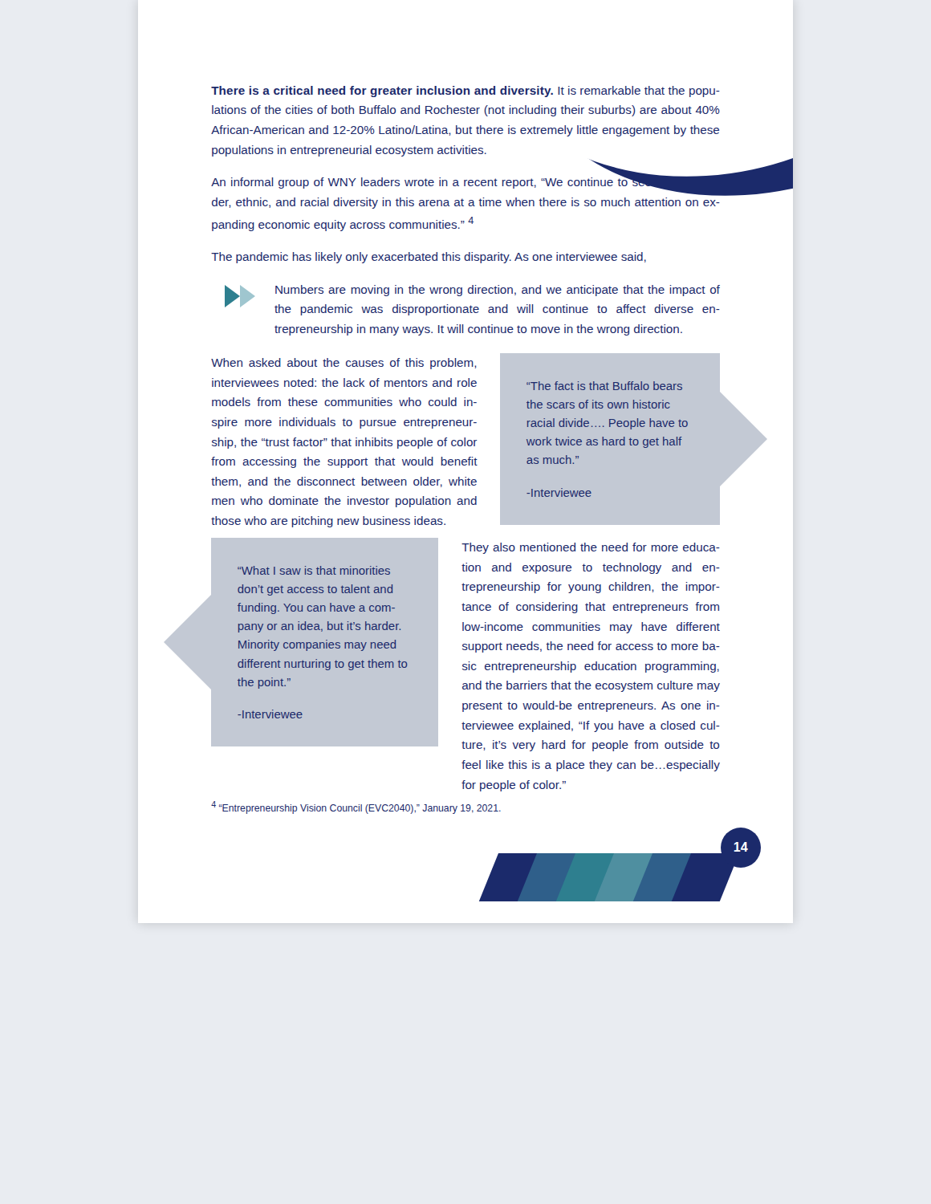There is a critical need for greater inclusion and diversity. It is remarkable that the populations of the cities of both Buffalo and Rochester (not including their suburbs) are about 40% African-American and 12-20% Latino/Latina, but there is extremely little engagement by these populations in entrepreneurial ecosystem activities.
An informal group of WNY leaders wrote in a recent report, “We continue to see limited gender, ethnic, and racial diversity in this arena at a time when there is so much attention on expanding economic equity across communities.” 4
The pandemic has likely only exacerbated this disparity. As one interviewee said,
Numbers are moving in the wrong direction, and we anticipate that the impact of the pandemic was disproportionate and will continue to affect diverse entrepreneurship in many ways. It will continue to move in the wrong direction.
When asked about the causes of this problem, interviewees noted: the lack of mentors and role models from these communities who could inspire more individuals to pursue entrepreneurship, the “trust factor” that inhibits people of color from accessing the support that would benefit them, and the disconnect between older, white men who dominate the investor population and those who are pitching new business ideas.
“The fact is that Buffalo bears the scars of its own historic racial divide…. People have to work twice as hard to get half as much.”
-Interviewee
“What I saw is that minorities don’t get access to talent and funding. You can have a company or an idea, but it’s harder. Minority companies may need different nurturing to get them to the point.”
-Interviewee
They also mentioned the need for more education and exposure to technology and entrepreneurship for young children, the importance of considering that entrepreneurs from low-income communities may have different support needs, the need for access to more basic entrepreneurship education programming, and the barriers that the ecosystem culture may present to would-be entrepreneurs. As one interviewee explained, “If you have a closed culture, it’s very hard for people from outside to feel like this is a place they can be…especially for people of color.”
4 “Entrepreneurship Vision Council (EVC2040),” January 19, 2021.
14